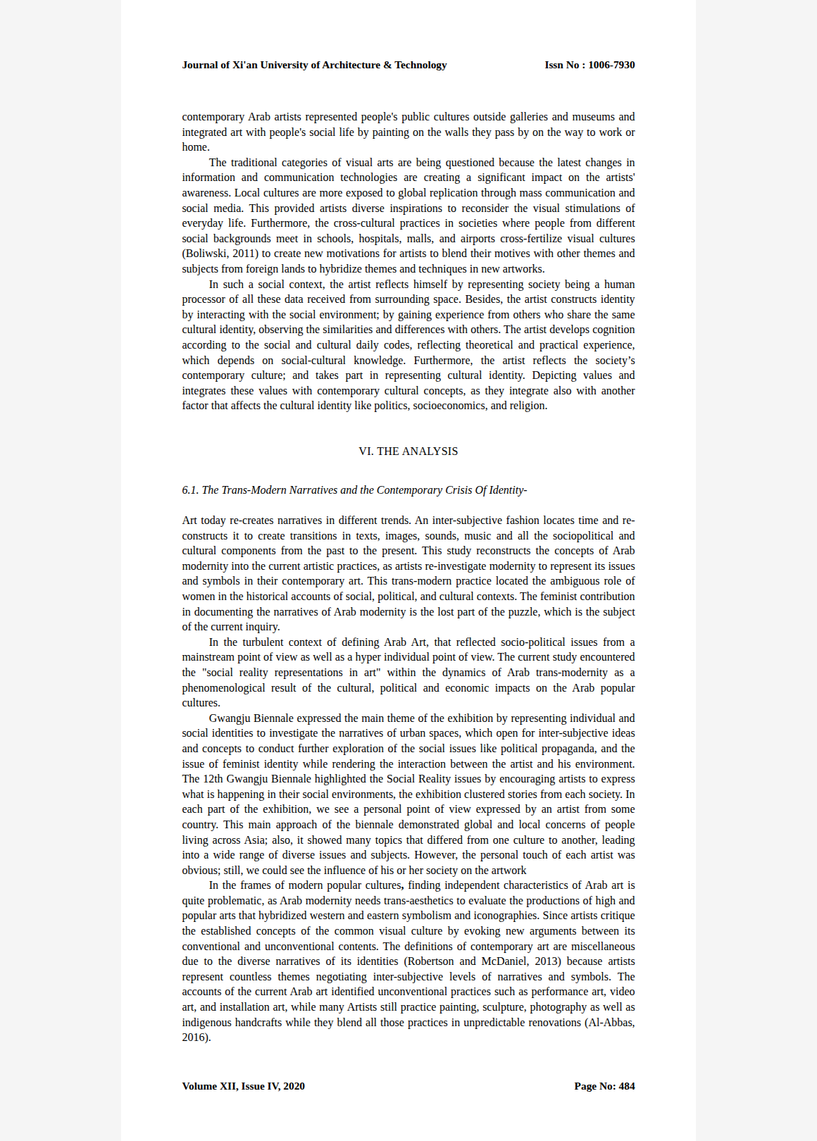Journal of Xi'an University of Architecture & Technology
Issn No : 1006-7930
contemporary Arab artists represented people's public cultures outside galleries and museums and integrated art with people's social life by painting on the walls they pass by on the way to work or home.
The traditional categories of visual arts are being questioned because the latest changes in information and communication technologies are creating a significant impact on the artists' awareness. Local cultures are more exposed to global replication through mass communication and social media. This provided artists diverse inspirations to reconsider the visual stimulations of everyday life. Furthermore, the cross-cultural practices in societies where people from different social backgrounds meet in schools, hospitals, malls, and airports cross-fertilize visual cultures (Boliwski, 2011) to create new motivations for artists to blend their motives with other themes and subjects from foreign lands to hybridize themes and techniques in new artworks.
In such a social context, the artist reflects himself by representing society being a human processor of all these data received from surrounding space. Besides, the artist constructs identity by interacting with the social environment; by gaining experience from others who share the same cultural identity, observing the similarities and differences with others. The artist develops cognition according to the social and cultural daily codes, reflecting theoretical and practical experience, which depends on social-cultural knowledge. Furthermore, the artist reflects the society’s contemporary culture; and takes part in representing cultural identity. Depicting values and integrates these values with contemporary cultural concepts, as they integrate also with another factor that affects the cultural identity like politics, socioeconomics, and religion.
VI. THE ANALYSIS
6.1. The Trans-Modern Narratives and the Contemporary Crisis Of Identity-
Art today re-creates narratives in different trends. An inter-subjective fashion locates time and re-constructs it to create transitions in texts, images, sounds, music and all the sociopolitical and cultural components from the past to the present. This study reconstructs the concepts of Arab modernity into the current artistic practices, as artists re-investigate modernity to represent its issues and symbols in their contemporary art. This trans-modern practice located the ambiguous role of women in the historical accounts of social, political, and cultural contexts. The feminist contribution in documenting the narratives of Arab modernity is the lost part of the puzzle, which is the subject of the current inquiry.
In the turbulent context of defining Arab Art, that reflected socio-political issues from a mainstream point of view as well as a hyper individual point of view. The current study encountered the "social reality representations in art" within the dynamics of Arab trans-modernity as a phenomenological result of the cultural, political and economic impacts on the Arab popular cultures.
Gwangju Biennale expressed the main theme of the exhibition by representing individual and social identities to investigate the narratives of urban spaces, which open for inter-subjective ideas and concepts to conduct further exploration of the social issues like political propaganda, and the issue of feminist identity while rendering the interaction between the artist and his environment. The 12th Gwangju Biennale highlighted the Social Reality issues by encouraging artists to express what is happening in their social environments, the exhibition clustered stories from each society. In each part of the exhibition, we see a personal point of view expressed by an artist from some country. This main approach of the biennale demonstrated global and local concerns of people living across Asia; also, it showed many topics that differed from one culture to another, leading into a wide range of diverse issues and subjects. However, the personal touch of each artist was obvious; still, we could see the influence of his or her society on the artwork
In the frames of modern popular cultures, finding independent characteristics of Arab art is quite problematic, as Arab modernity needs trans-aesthetics to evaluate the productions of high and popular arts that hybridized western and eastern symbolism and iconographies. Since artists critique the established concepts of the common visual culture by evoking new arguments between its conventional and unconventional contents. The definitions of contemporary art are miscellaneous due to the diverse narratives of its identities (Robertson and McDaniel, 2013) because artists represent countless themes negotiating inter-subjective levels of narratives and symbols. The accounts of the current Arab art identified unconventional practices such as performance art, video art, and installation art, while many Artists still practice painting, sculpture, photography as well as indigenous handcrafts while they blend all those practices in unpredictable renovations (Al-Abbas, 2016).
Volume XII, Issue IV, 2020
Page No: 484